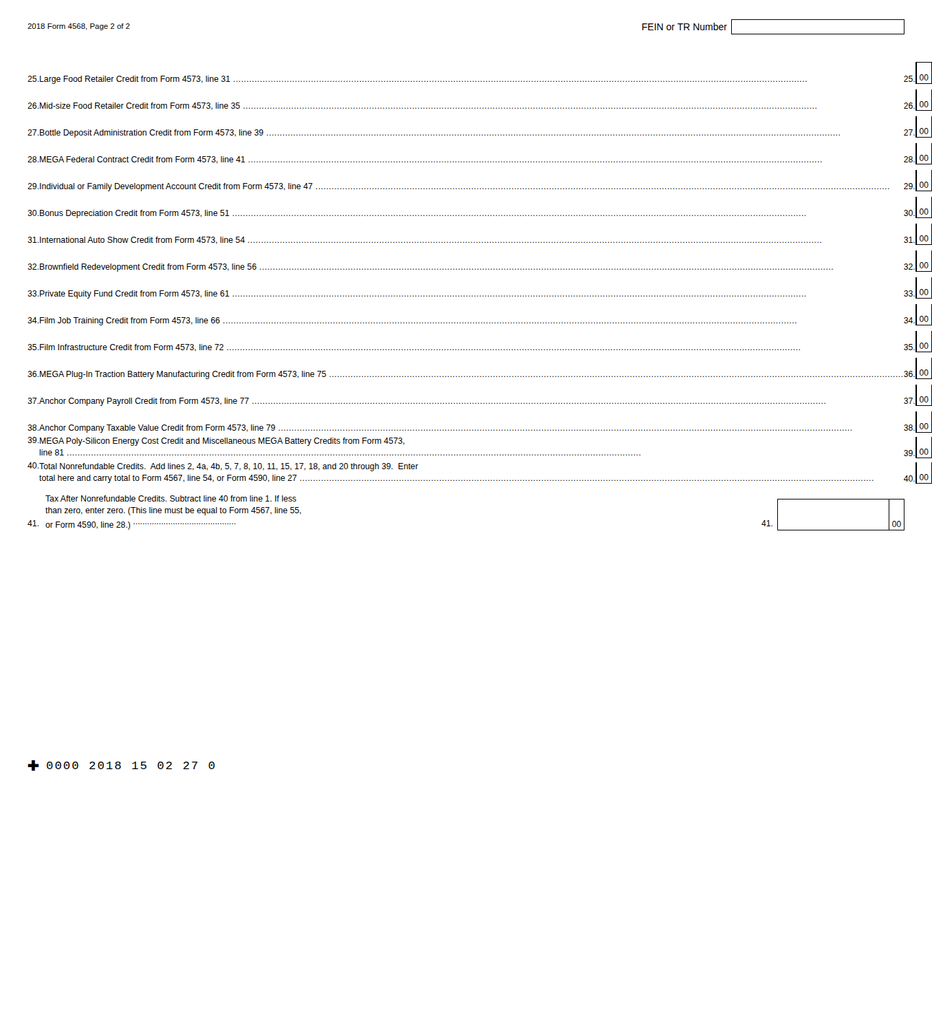2018 Form 4568, Page 2 of 2
FEIN or TR Number
| 25. | Large Food Retailer Credit from Form 4573, line 31 | 25. | 00 |
| 26. | Mid-size Food Retailer Credit from Form 4573, line 35 | 26. | 00 |
| 27. | Bottle Deposit Administration Credit from Form 4573, line 39 | 27. | 00 |
| 28. | MEGA Federal Contract Credit from Form 4573, line 41 | 28. | 00 |
| 29. | Individual or Family Development Account Credit from Form 4573, line 47 | 29. | 00 |
| 30. | Bonus Depreciation Credit from Form 4573, line 51 | 30. | 00 |
| 31. | International Auto Show Credit from Form 4573, line 54 | 31. | 00 |
| 32. | Brownfield Redevelopment Credit from Form 4573, line 56 | 32. | 00 |
| 33. | Private Equity Fund Credit from Form 4573, line 61 | 33. | 00 |
| 34. | Film Job Training Credit from Form 4573, line 66 | 34. | 00 |
| 35. | Film Infrastructure Credit from Form 4573, line 72 | 35. | 00 |
| 36. | MEGA Plug-In Traction Battery Manufacturing Credit from Form 4573, line 75 | 36. | 00 |
| 37. | Anchor Company Payroll Credit from Form 4573, line 77 | 37. | 00 |
| 38. | Anchor Company Taxable Value Credit from Form 4573, line 79 | 38. | 00 |
| 39. | MEGA Poly-Silicon Energy Cost Credit and Miscellaneous MEGA Battery Credits from Form 4573, line 81 | 39. | 00 |
| 40. | Total Nonrefundable Credits. Add lines 2, 4a, 4b, 5, 7, 8, 10, 11, 15, 17, 18, and 20 through 39. Enter total here and carry total to Form 4567, line 54, or Form 4590, line 27 | 40. | 00 |
41.
Tax After Nonrefundable Credits. Subtract line 40 from line 1. If less
than zero, enter zero. (This line must be equal to Form 4567, line 55,
or Form 4590, line 28.) .........................................................................
41.
00
✚ 0000 2018 15 02 27 0